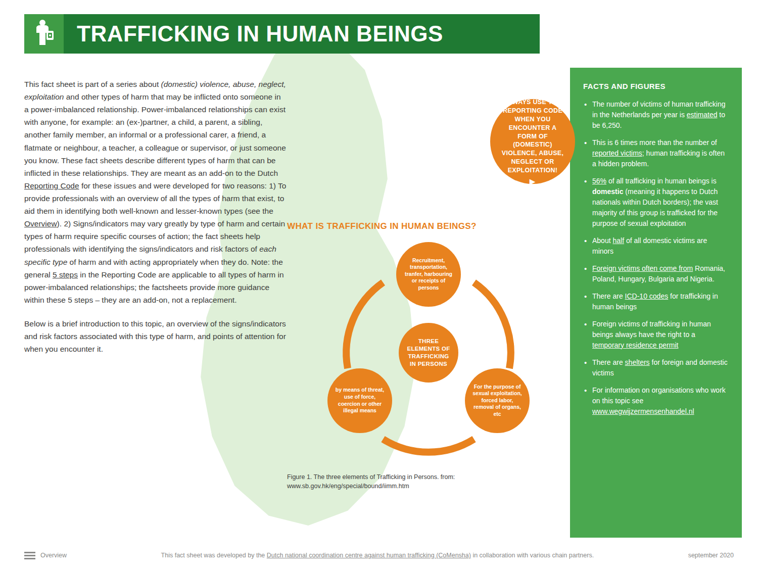Trafficking in Human Beings
This fact sheet is part of a series about (domestic) violence, abuse, neglect, exploitation and other types of harm that may be inflicted onto someone in a power-imbalanced relationship. Power-imbalanced relationships can exist with anyone, for example: an (ex-)partner, a child, a parent, a sibling, another family member, an informal or a professional carer, a friend, a flatmate or neighbour, a teacher, a colleague or supervisor, or just someone you know. These fact sheets describe different types of harm that can be inflicted in these relationships. They are meant as an add-on to the Dutch Reporting Code for these issues and were developed for two reasons: 1) To provide professionals with an overview of all the types of harm that exist, to aid them in identifying both well-known and lesser-known types (see the Overview). 2) Signs/indicators may vary greatly by type of harm and certain types of harm require specific courses of action; the fact sheets help professionals with identifying the signs/indicators and risk factors of each specific type of harm and with acting appropriately when they do. Note: the general 5 steps in the Reporting Code are applicable to all types of harm in power-imbalanced relationships; the factsheets provide more guidance within these 5 steps – they are an add-on, not a replacement.
Below is a brief introduction to this topic, an overview of the signs/indicators and risk factors associated with this type of harm, and points of attention for when you encounter it.
Always use the reporting code when you encounter a form of (domestic) violence, abuse, neglect or exploitation!
▶
What is trafficking in human beings?
Recruitment, transportation, tranfer, harbouring or receipts of persons
by means of threat, use of force, coercion or other illegal means
For the purpose of sexual exploitation, forced labor, removal of organs, etc
Three elements of trafficking in persons
Figure 1. The three elements of Trafficking in Persons. from: www.sb.gov.hk/eng/special/bound/iimm.htm
Facts and figures
The number of victims of human trafficking in the Netherlands per year is estimated to be 6,250.
This is 6 times more than the number of reported victims; human trafficking is often a hidden problem.
56% of all trafficking in human beings is domestic (meaning it happens to Dutch nationals within Dutch borders); the vast majority of this group is trafficked for the purpose of sexual exploitation
About half of all domestic victims are minors
Foreign victims often come from Romania, Poland, Hungary, Bulgaria and Nigeria.
There are ICD-10 codes for trafficking in human beings
Foreign victims of trafficking in human beings always have the right to a temporary residence permit
There are shelters for foreign and domestic victims
For information on organisations who work on this topic see www.wegwijzermensenhandel.nl
Overview This fact sheet was developed by the Dutch national coordination centre against human trafficking (CoMensha) in collaboration with various chain partners. september 2020